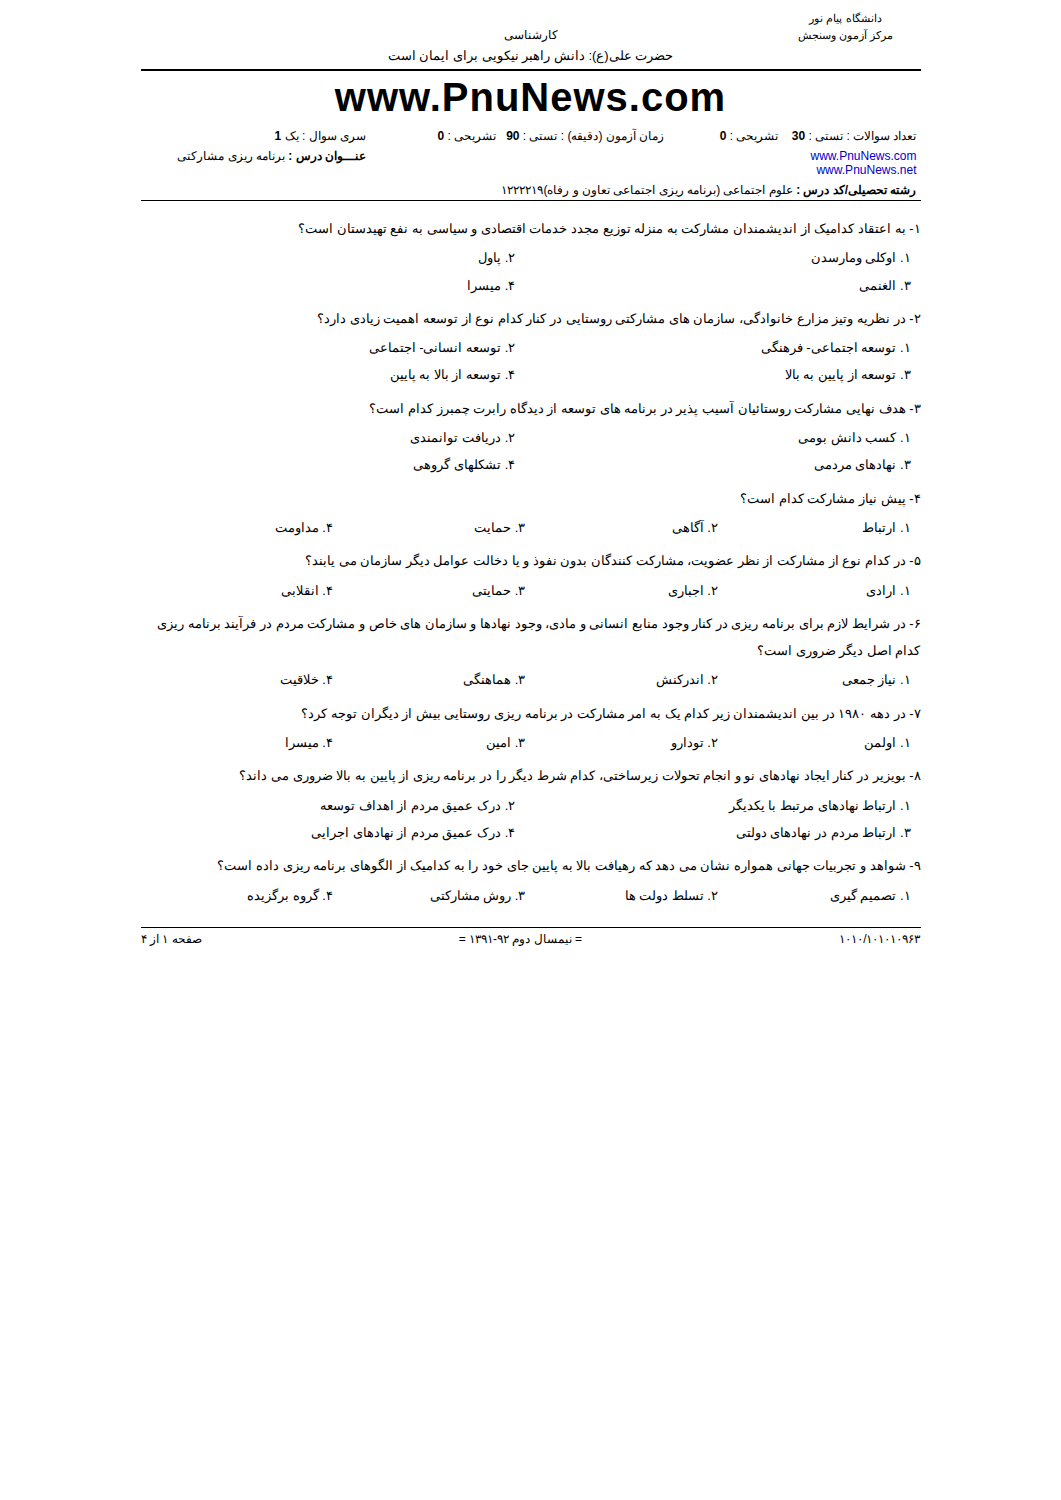دانشگاه پیام نور
مرکز آزمون وسنجش
کارشناسی
حضرت علی(ع): دانش راهبر نیکویی برای ایمان است
www.PnuNews.com
| تعداد سوالات : تستی : 30 تشریحی : 0 | زمان آزمون (دقیقه) : تستی : 90 تشریحی : 0 | سری سوال : یک 1 |
| www.PnuNews.com www.PnuNews.net | عنـــوان درس : برنامه ریزی مشارکتی |
| رشته تحصیلی/کد درس : علوم اجتماعی (برنامه ریزی اجتماعی تعاون و رفاه)۱۲۲۲۲۱۹ |
۱- به اعتقاد کدامیک از اندیشمندان مشارکت به منزله توزیع مجدد خدمات اقتصادی و سیاسی به نفع تهیدستان است؟
۱. اوکلی ومارسدن
۲. پاول
۳. الغنمی
۴. میسرا
۲- در نظریه وتیز مزارع خانوادگی، سازمان های مشارکتی روستایی در کنار کدام نوع از توسعه اهمیت زیادی دارد؟
۱. توسعه اجتماعی- فرهنگی
۲. توسعه انسانی- اجتماعی
۳. توسعه از پایین به بالا
۴. توسعه از بالا به پایین
۳- هدف نهایی مشارکت روستائیان آسیب پذیر در برنامه های توسعه از دیدگاه رابرت چمبرز کدام است؟
۱. کسب دانش بومی
۲. دریافت توانمندی
۳. نهادهای مردمی
۴. تشکلهای گروهی
۴- پیش نیاز مشارکت کدام است؟
۱. ارتباط
۲. آگاهی
۳. حمایت
۴. مداومت
۵- در کدام نوع از مشارکت از نظر عضویت، مشارکت کنندگان بدون نفوذ و یا دخالت عوامل دیگر سازمان می یابند؟
۱. ارادی
۲. اجباری
۳. حمایتی
۴. انقلابی
۶- در شرایط لازم برای برنامه ریزی در کنار وجود منابع انسانی و مادی، وجود نهادها و سازمان های خاص و مشارکت مردم در فرآیند برنامه ریزی کدام اصل دیگر ضروری است؟
۱. نیاز جمعی
۲. اندرکنش
۳. هماهنگی
۴. خلاقیت
۷- در دهه ۱۹۸۰ در بین اندیشمندان زیر کدام یک به امر مشارکت در برنامه ریزی روستایی بیش از دیگران توجه کرد؟
۱. اولمن
۲. تودارو
۳. امین
۴. میسرا
۸- بویزیر در کنار ایجاد نهادهای نو و انجام تحولات زیرساختی، کدام شرط دیگر را در برنامه ریزی از پایین به بالا ضروری می داند؟
۱. ارتباط نهادهای مرتبط با یکدیگر
۲. درک عمیق مردم از اهداف توسعه
۳. ارتباط مردم در نهادهای دولتی
۴. درک عمیق مردم از نهادهای اجرایی
۹- شواهد و تجربیات جهانی همواره نشان می دهد که رهیافت بالا به پایین جای خود را به کدامیک از الگوهای برنامه ریزی داده است؟
۱. تصمیم گیری
۲. تسلط دولت ها
۳. روش مشارکتی
۴. گروه برگزیده
۱۰۱۰/۱۰۱۰۱۰۹۶۳
= نیمسال دوم ۹۲-۱۳۹۱ =
صفحه ۱ از ۴